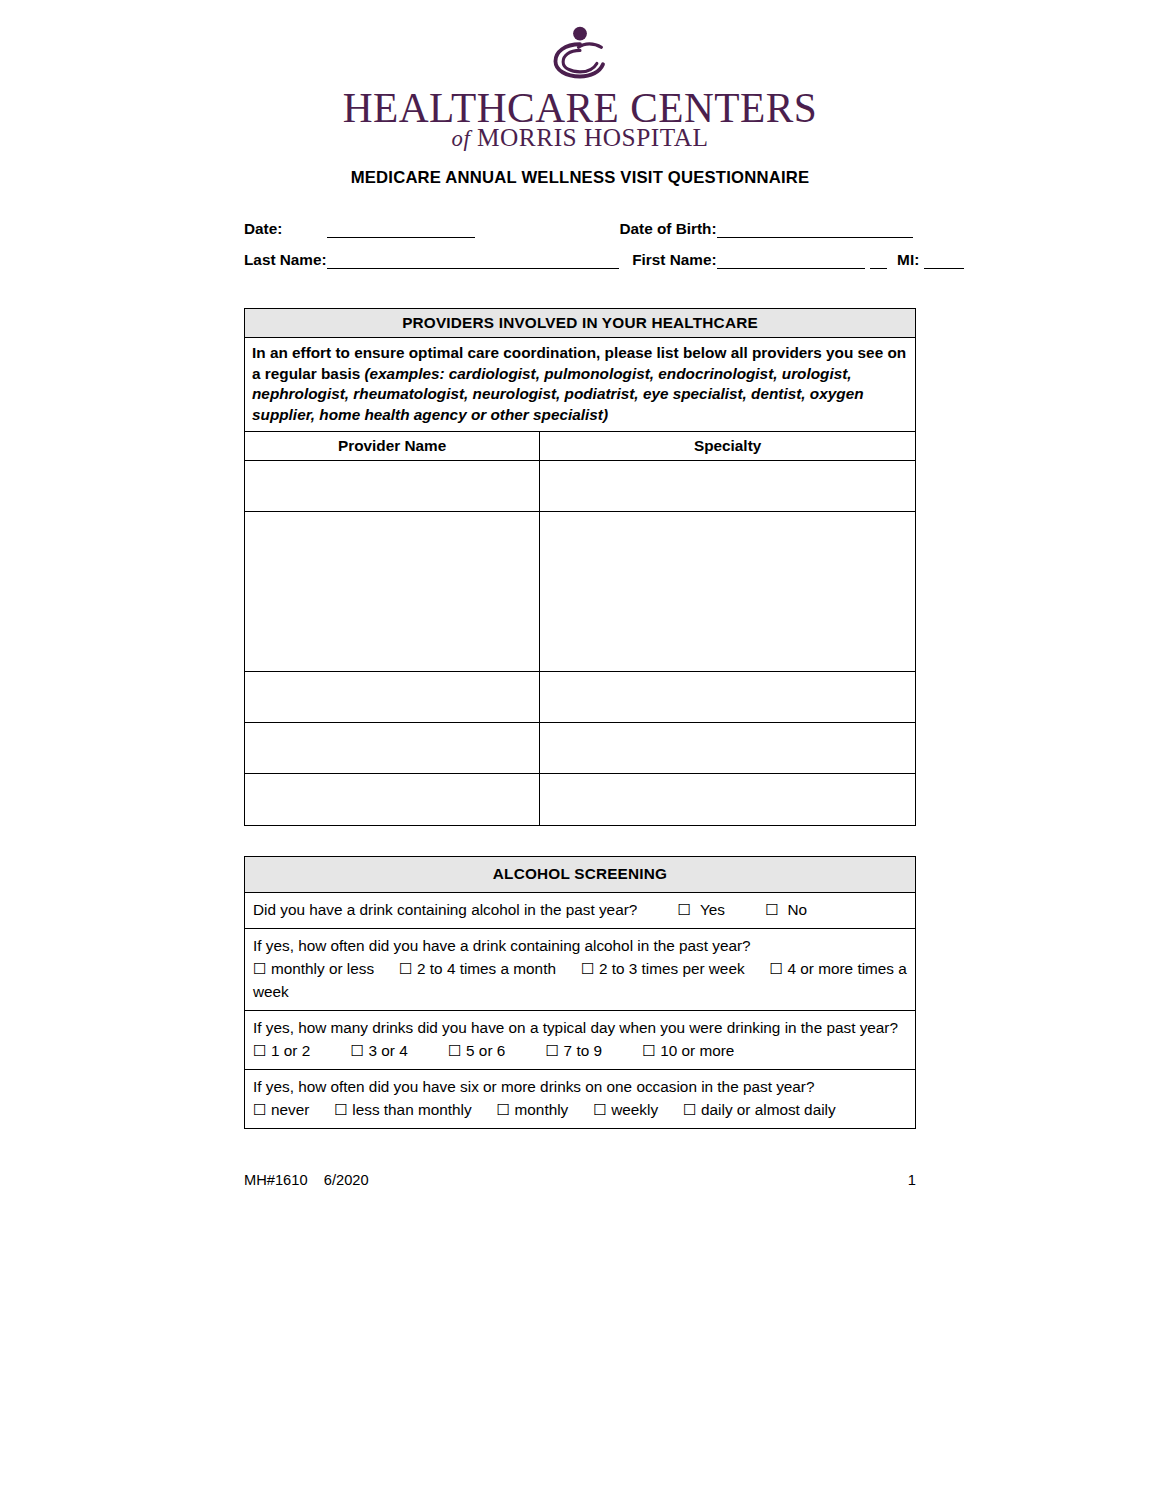HEALTHCARE CENTERS
of MORRIS HOSPITAL
MEDICARE ANNUAL WELLNESS VISIT QUESTIONNAIRE
| Date: | | | Date of Birth: | |
| Last Name: | | First Name: | MI: |
| PROVIDERS INVOLVED IN YOUR HEALTHCARE |
| In an effort to ensure optimal care coordination, please list below all providers you see on a regular basis (examples: cardiologist, pulmonologist, endocrinologist, urologist, nephrologist, rheumatologist, neurologist, podiatrist, eye specialist, dentist, oxygen supplier, home health agency or other specialist) |
| Provider Name | Specialty |
| ALCOHOL SCREENING |
| Did you have a drink containing alcohol in the past year? ☐ Yes ☐ No |
| If yes, how often did you have a drink containing alcohol in the past year? ☐ monthly or less ☐ 2 to 4 times a month ☐ 2 to 3 times per week ☐ 4 or more times a week |
| If yes, how many drinks did you have on a typical day when you were drinking in the past year? ☐ 1 or 2 ☐ 3 or 4 ☐ 5 or 6 ☐ 7 to 9 ☐ 10 or more |
| If yes, how often did you have six or more drinks on one occasion in the past year? ☐ never ☐ less than monthly ☐ monthly ☐ weekly ☐ daily or almost daily |
MH#1610 6/2020 1